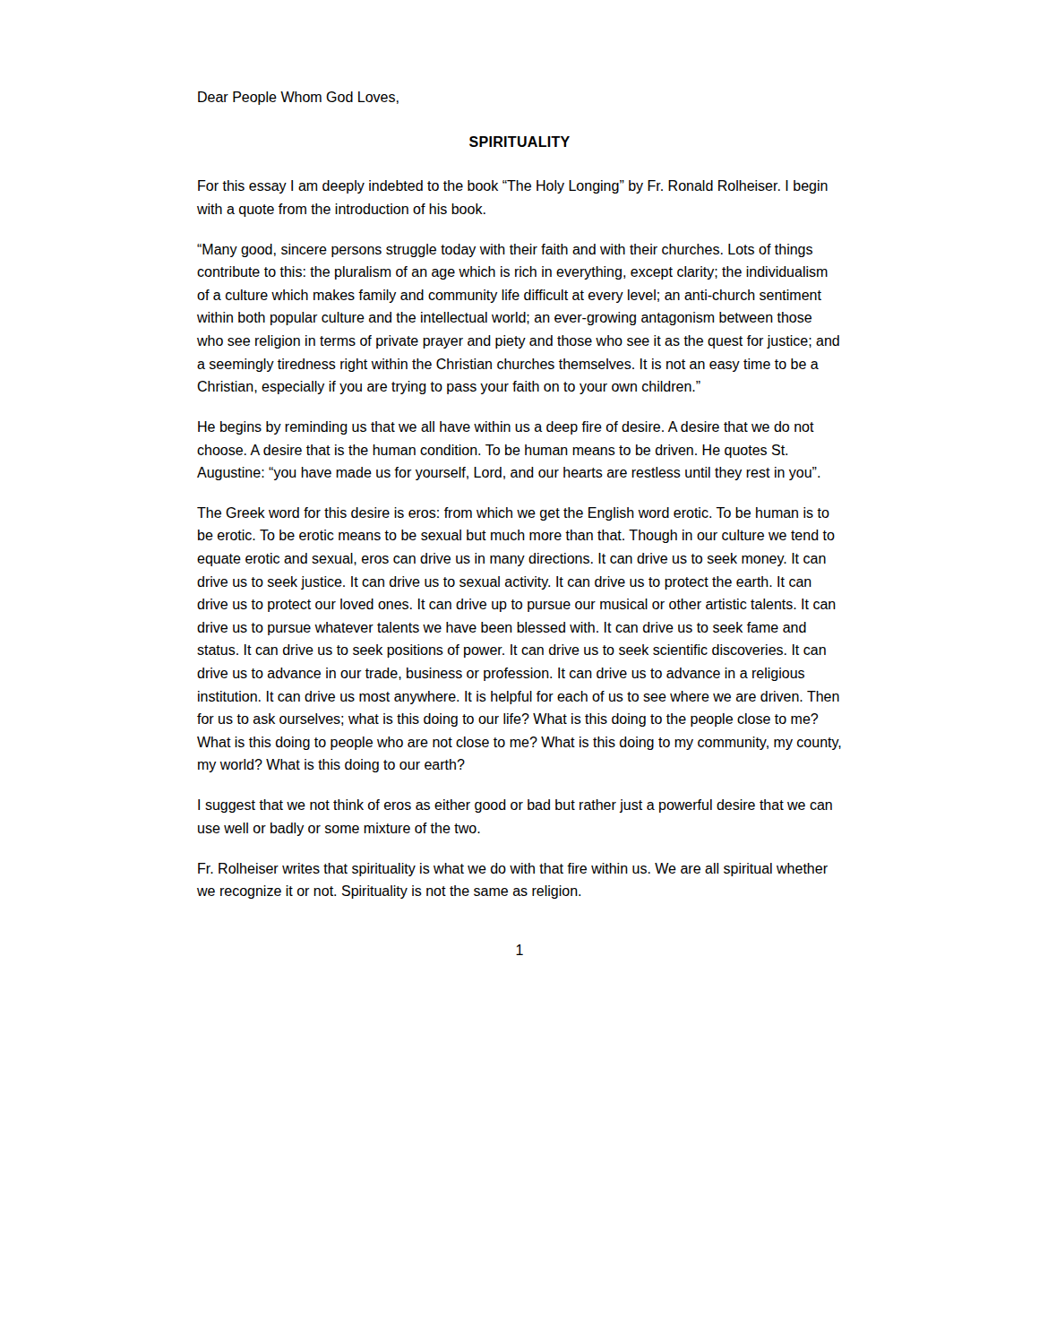Dear People Whom God Loves,
SPIRITUALITY
For this essay I am deeply indebted to the book “The Holy Longing” by Fr. Ronald Rolheiser. I begin with a quote from the introduction of his book.
“Many good, sincere persons struggle today with their faith and with their churches. Lots of things contribute to this: the pluralism of an age which is rich in everything, except clarity; the individualism of a culture which makes family and community life difficult at every level; an anti-church sentiment within both popular culture and the intellectual world; an ever-growing antagonism between those who see religion in terms of private prayer and piety and those who see it as the quest for justice; and a seemingly tiredness right within the Christian churches themselves. It is not an easy time to be a Christian, especially if you are trying to pass your faith on to your own children.”
He begins by reminding us that we all have within us a deep fire of desire. A desire that we do not choose. A desire that is the human condition. To be human means to be driven. He quotes St. Augustine: “you have made us for yourself, Lord, and our hearts are restless until they rest in you”.
The Greek word for this desire is eros: from which we get the English word erotic. To be human is to be erotic. To be erotic means to be sexual but much more than that. Though in our culture we tend to equate erotic and sexual, eros can drive us in many directions. It can drive us to seek money. It can drive us to seek justice. It can drive us to sexual activity. It can drive us to protect the earth. It can drive us to protect our loved ones. It can drive up to pursue our musical or other artistic talents. It can drive us to pursue whatever talents we have been blessed with. It can drive us to seek fame and status. It can drive us to seek positions of power. It can drive us to seek scientific discoveries. It can drive us to advance in our trade, business or profession. It can drive us to advance in a religious institution. It can drive us most anywhere. It is helpful for each of us to see where we are driven. Then for us to ask ourselves; what is this doing to our life? What is this doing to the people close to me? What is this doing to people who are not close to me? What is this doing to my community, my county, my world? What is this doing to our earth?
I suggest that we not think of eros as either good or bad but rather just a powerful desire that we can use well or badly or some mixture of the two.
Fr. Rolheiser writes that spirituality is what we do with that fire within us. We are all spiritual whether we recognize it or not. Spirituality is not the same as religion.
1